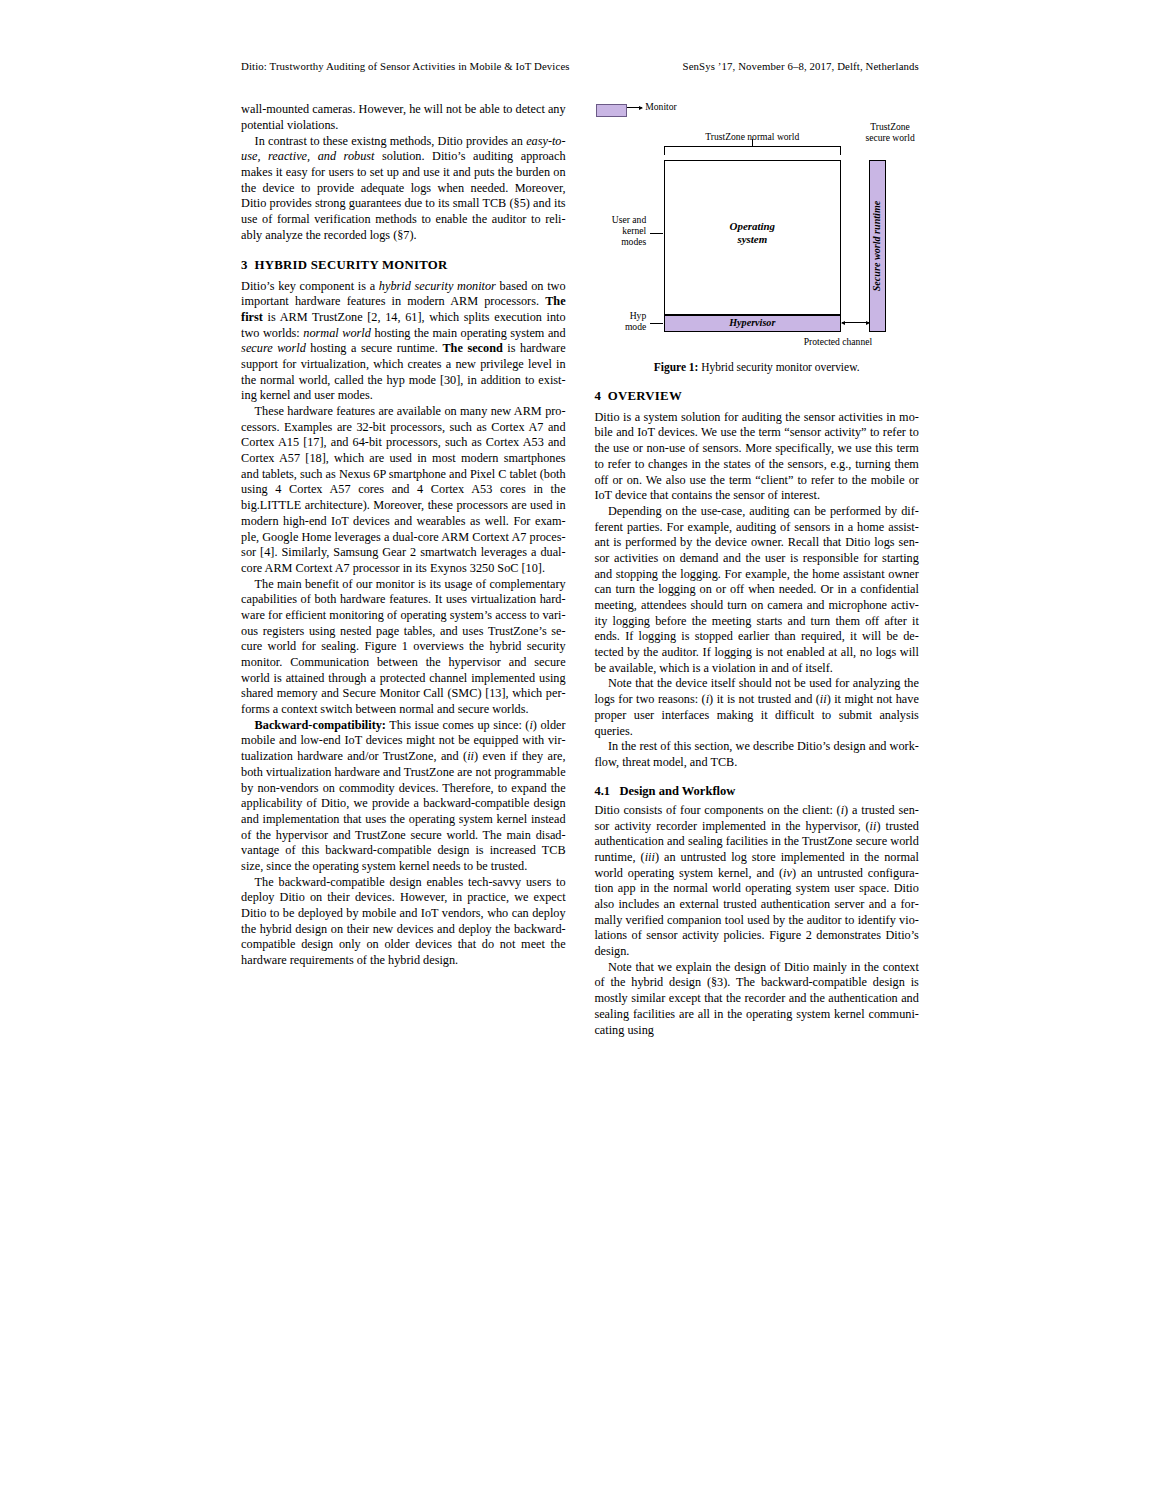Ditio: Trustworthy Auditing of Sensor Activities in Mobile & IoT Devices
SenSys ’17, November 6–8, 2017, Delft, Netherlands
wall-mounted cameras. However, he will not be able to detect any potential violations.
In contrast to these existng methods, Ditio provides an easy-to-use, reactive, and robust solution. Ditio’s auditing approach makes it easy for users to set up and use it and puts the burden on the device to provide adequate logs when needed. Moreover, Ditio provides strong guarantees due to its small TCB (§5) and its use of formal verification methods to enable the auditor to reliably analyze the recorded logs (§7).
3 HYBRID SECURITY MONITOR
Ditio’s key component is a hybrid security monitor based on two important hardware features in modern ARM processors. The first is ARM TrustZone [2, 14, 61], which splits execution into two worlds: normal world hosting the main operating system and secure world hosting a secure runtime. The second is hardware support for virtualization, which creates a new privilege level in the normal world, called the hyp mode [30], in addition to existing kernel and user modes.
These hardware features are available on many new ARM processors. Examples are 32-bit processors, such as Cortex A7 and Cortex A15 [17], and 64-bit processors, such as Cortex A53 and Cortex A57 [18], which are used in most modern smartphones and tablets, such as Nexus 6P smartphone and Pixel C tablet (both using 4 Cortex A57 cores and 4 Cortex A53 cores in the big.LITTLE architecture). Moreover, these processors are used in modern high-end IoT devices and wearables as well. For example, Google Home leverages a dual-core ARM Cortext A7 processor [4]. Similarly, Samsung Gear 2 smartwatch leverages a dual-core ARM Cortext A7 processor in its Exynos 3250 SoC [10].
The main benefit of our monitor is its usage of complementary capabilities of both hardware features. It uses virtualization hardware for efficient monitoring of operating system’s access to various registers using nested page tables, and uses TrustZone’s secure world for sealing. Figure 1 overviews the hybrid security monitor. Communication between the hypervisor and secure world is attained through a protected channel implemented using shared memory and Secure Monitor Call (SMC) [13], which performs a context switch between normal and secure worlds.
Backward-compatibility: This issue comes up since: (i) older mobile and low-end IoT devices might not be equipped with virtualization hardware and/or TrustZone, and (ii) even if they are, both virtualization hardware and TrustZone are not programmable by non-vendors on commodity devices. Therefore, to expand the applicability of Ditio, we provide a backward-compatible design and implementation that uses the operating system kernel instead of the hypervisor and TrustZone secure world. The main disadvantage of this backward-compatible design is increased TCB size, since the operating system kernel needs to be trusted.
The backward-compatible design enables tech-savvy users to deploy Ditio on their devices. However, in practice, we expect Ditio to be deployed by mobile and IoT vendors, who can deploy the hybrid design on their new devices and deploy the backward-compatible design only on older devices that do not meet the hardware requirements of the hybrid design.
Monitor
TrustZone normal world
TrustZone
secure world
Operating
system
Hypervisor
Secure world runtime
User and
kernel
modes
Hyp
mode
Protected channel
Figure 1: Hybrid security monitor overview.
4 OVERVIEW
Ditio is a system solution for auditing the sensor activities in mobile and IoT devices. We use the term “sensor activity” to refer to the use or non-use of sensors. More specifically, we use this term to refer to changes in the states of the sensors, e.g., turning them off or on. We also use the term “client” to refer to the mobile or IoT device that contains the sensor of interest.
Depending on the use-case, auditing can be performed by different parties. For example, auditing of sensors in a home assistant is performed by the device owner. Recall that Ditio logs sensor activities on demand and the user is responsible for starting and stopping the logging. For example, the home assistant owner can turn the logging on or off when needed. Or in a confidential meeting, attendees should turn on camera and microphone activity logging before the meeting starts and turn them off after it ends. If logging is stopped earlier than required, it will be detected by the auditor. If logging is not enabled at all, no logs will be available, which is a violation in and of itself.
Note that the device itself should not be used for analyzing the logs for two reasons: (i) it is not trusted and (ii) it might not have proper user interfaces making it difficult to submit analysis queries.
In the rest of this section, we describe Ditio’s design and workflow, threat model, and TCB.
4.1 Design and Workflow
Ditio consists of four components on the client: (i) a trusted sensor activity recorder implemented in the hypervisor, (ii) trusted authentication and sealing facilities in the TrustZone secure world runtime, (iii) an untrusted log store implemented in the normal world operating system kernel, and (iv) an untrusted configuration app in the normal world operating system user space. Ditio also includes an external trusted authentication server and a formally verified companion tool used by the auditor to identify violations of sensor activity policies. Figure 2 demonstrates Ditio’s design.
Note that we explain the design of Ditio mainly in the context of the hybrid design (§3). The backward-compatible design is mostly similar except that the recorder and the authentication and sealing facilities are all in the operating system kernel communicating using